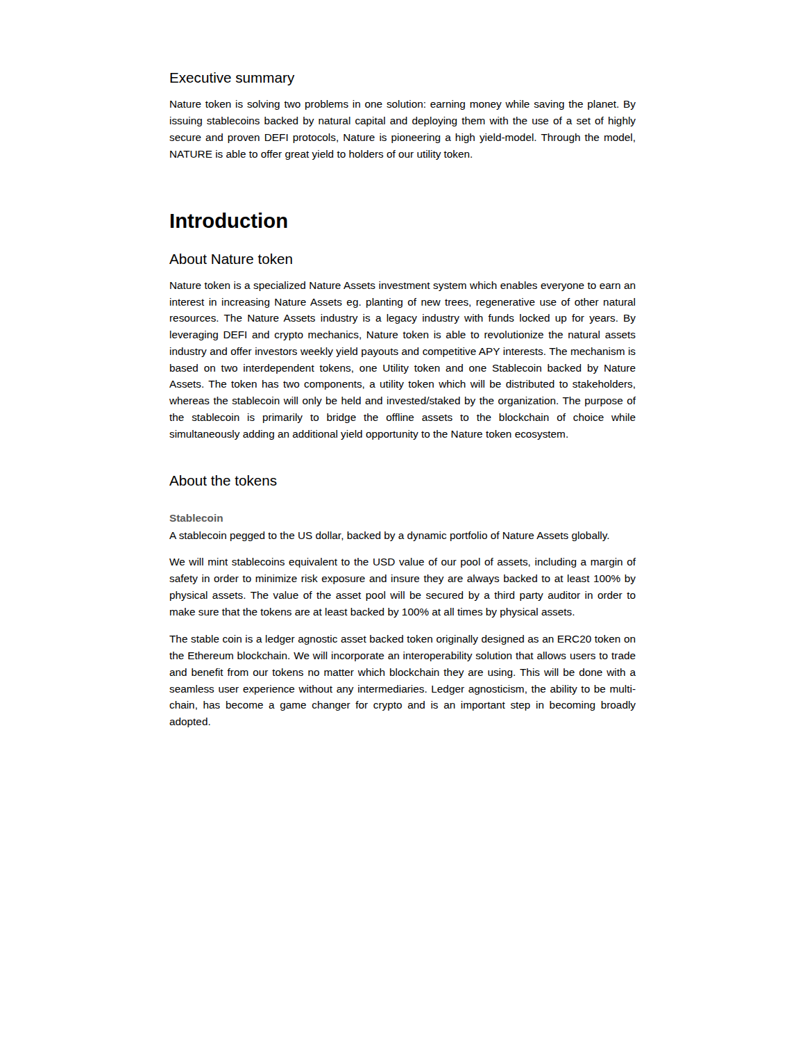Executive summary
Nature token is solving two problems in one solution: earning money while saving the planet. By issuing stablecoins backed by natural capital and deploying them with the use of a set of highly secure and proven DEFI protocols, Nature is pioneering a high yield-model. Through the model, NATURE is able to offer great yield to holders of our utility token.
Introduction
About Nature token
Nature token is a specialized Nature Assets investment system which enables everyone to earn an interest in increasing Nature Assets eg. planting of new trees, regenerative use of other natural resources. The Nature Assets industry is a legacy industry with funds locked up for years. By leveraging DEFI and crypto mechanics, Nature token is able to revolutionize the natural assets industry and offer investors weekly yield payouts and competitive APY interests. The mechanism is based on two interdependent tokens, one Utility token and one Stablecoin backed by Nature Assets. The token has two components, a utility token which will be distributed to stakeholders, whereas the stablecoin will only be held and invested/staked by the organization. The purpose of the stablecoin is primarily to bridge the offline assets to the blockchain of choice while simultaneously adding an additional yield opportunity to the Nature token ecosystem.
About the tokens
Stablecoin
A stablecoin pegged to the US dollar, backed by a dynamic portfolio of Nature Assets globally.
We will mint stablecoins equivalent to the USD value of our pool of assets, including a margin of safety in order to minimize risk exposure and insure they are always backed to at least 100% by physical assets. The value of the asset pool will be secured by a third party auditor in order to make sure that the tokens are at least backed by 100% at all times by physical assets.
The stable coin is a ledger agnostic asset backed token originally designed as an ERC20 token on the Ethereum blockchain. We will incorporate an interoperability solution that allows users to trade and benefit from our tokens no matter which blockchain they are using. This will be done with a seamless user experience without any intermediaries. Ledger agnosticism, the ability to be multi-chain, has become a game changer for crypto and is an important step in becoming broadly adopted.